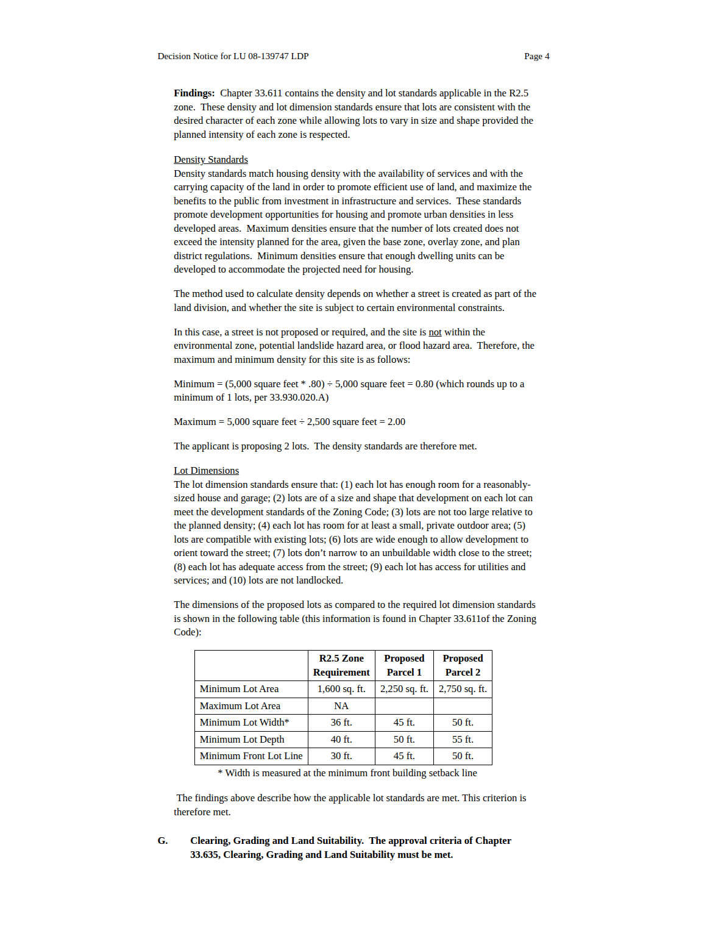Decision Notice for LU 08-139747 LDP
Page 4
Findings: Chapter 33.611 contains the density and lot standards applicable in the R2.5 zone. These density and lot dimension standards ensure that lots are consistent with the desired character of each zone while allowing lots to vary in size and shape provided the planned intensity of each zone is respected.
Density Standards
Density standards match housing density with the availability of services and with the carrying capacity of the land in order to promote efficient use of land, and maximize the benefits to the public from investment in infrastructure and services. These standards promote development opportunities for housing and promote urban densities in less developed areas. Maximum densities ensure that the number of lots created does not exceed the intensity planned for the area, given the base zone, overlay zone, and plan district regulations. Minimum densities ensure that enough dwelling units can be developed to accommodate the projected need for housing.
The method used to calculate density depends on whether a street is created as part of the land division, and whether the site is subject to certain environmental constraints.
In this case, a street is not proposed or required, and the site is not within the environmental zone, potential landslide hazard area, or flood hazard area. Therefore, the maximum and minimum density for this site is as follows:
Minimum = (5,000 square feet * .80) ÷ 5,000 square feet = 0.80 (which rounds up to a minimum of 1 lots, per 33.930.020.A)
Maximum = 5,000 square feet ÷ 2,500 square feet = 2.00
The applicant is proposing 2 lots. The density standards are therefore met.
Lot Dimensions
The lot dimension standards ensure that: (1) each lot has enough room for a reasonably-sized house and garage; (2) lots are of a size and shape that development on each lot can meet the development standards of the Zoning Code; (3) lots are not too large relative to the planned density; (4) each lot has room for at least a small, private outdoor area; (5) lots are compatible with existing lots; (6) lots are wide enough to allow development to orient toward the street; (7) lots don’t narrow to an unbuildable width close to the street; (8) each lot has adequate access from the street; (9) each lot has access for utilities and services; and (10) lots are not landlocked.
The dimensions of the proposed lots as compared to the required lot dimension standards is shown in the following table (this information is found in Chapter 33.611of the Zoning Code):
| | R2.5 Zone Requirement | Proposed Parcel 1 | Proposed Parcel 2 |
| --- | --- | --- | --- |
| Minimum Lot Area | 1,600 sq. ft. | 2,250 sq. ft. | 2,750 sq. ft. |
| Maximum Lot Area | NA | | |
| Minimum Lot Width* | 36 ft. | 45 ft. | 50 ft. |
| Minimum Lot Depth | 40 ft. | 50 ft. | 55 ft. |
| Minimum Front Lot Line | 30 ft. | 45 ft. | 50 ft. |
* Width is measured at the minimum front building setback line
The findings above describe how the applicable lot standards are met. This criterion is therefore met.
G. Clearing, Grading and Land Suitability. The approval criteria of Chapter 33.635, Clearing, Grading and Land Suitability must be met.